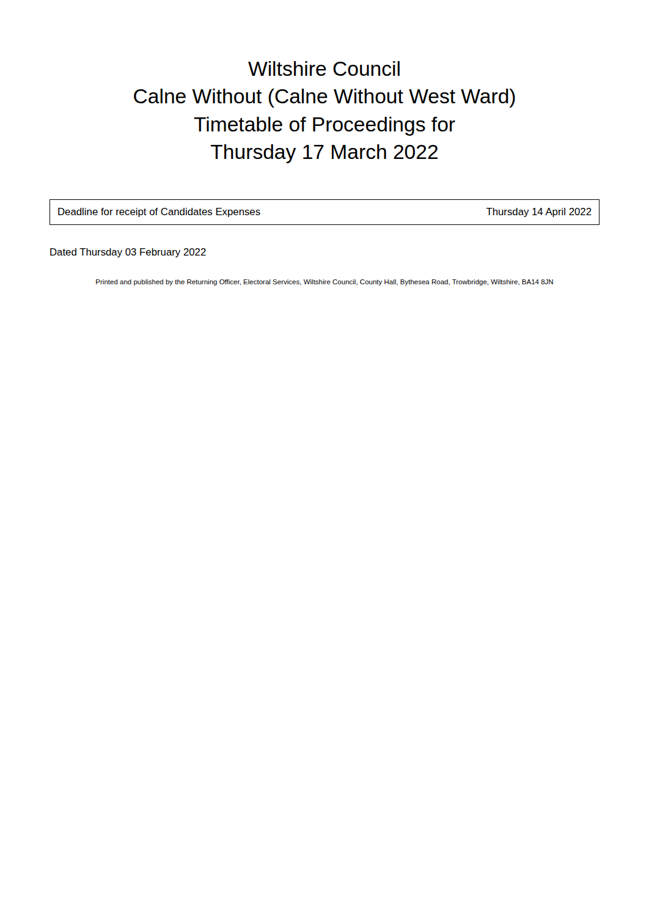Wiltshire Council
Calne Without (Calne Without West Ward)
Timetable of Proceedings for
Thursday 17 March 2022
| Deadline for receipt of Candidates Expenses | Thursday 14 April 2022 |
Dated Thursday 03 February 2022
Printed and published by the Returning Officer, Electoral Services, Wiltshire Council, County Hall, Bythesea Road, Trowbridge, Wiltshire, BA14 8JN